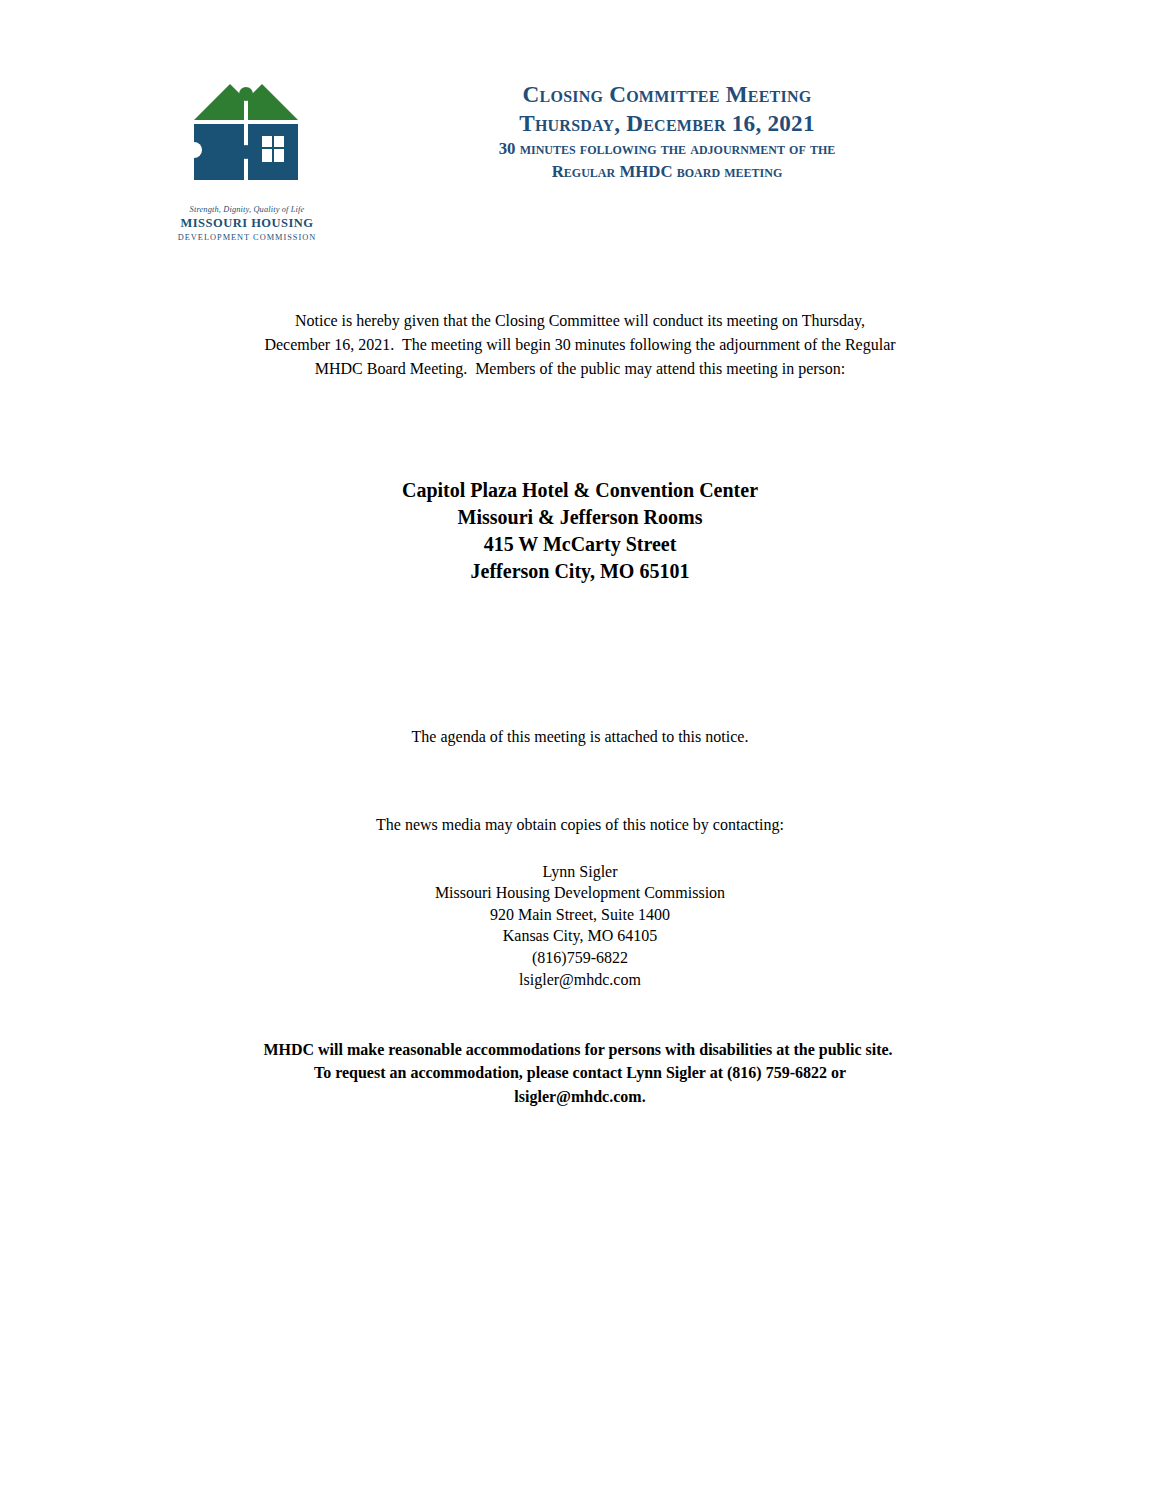Strength, Dignity, Quality of Life
MISSOURI HOUSING
DEVELOPMENT COMMISSION
Closing Committee Meeting
Thursday, December 16, 2021
30 minutes following the adjournment of the
Regular MHDC board meeting
Notice is hereby given that the Closing Committee will conduct its meeting on Thursday, December 16, 2021. The meeting will begin 30 minutes following the adjournment of the Regular MHDC Board Meeting. Members of the public may attend this meeting in person:
Capitol Plaza Hotel & Convention Center
Missouri & Jefferson Rooms
415 W McCarty Street
Jefferson City, MO 65101
The agenda of this meeting is attached to this notice.
The news media may obtain copies of this notice by contacting:
Lynn Sigler
Missouri Housing Development Commission
920 Main Street, Suite 1400
Kansas City, MO 64105
(816)759-6822
lsigler@mhdc.com
MHDC will make reasonable accommodations for persons with disabilities at the public site. To request an accommodation, please contact Lynn Sigler at (816) 759-6822 or lsigler@mhdc.com.